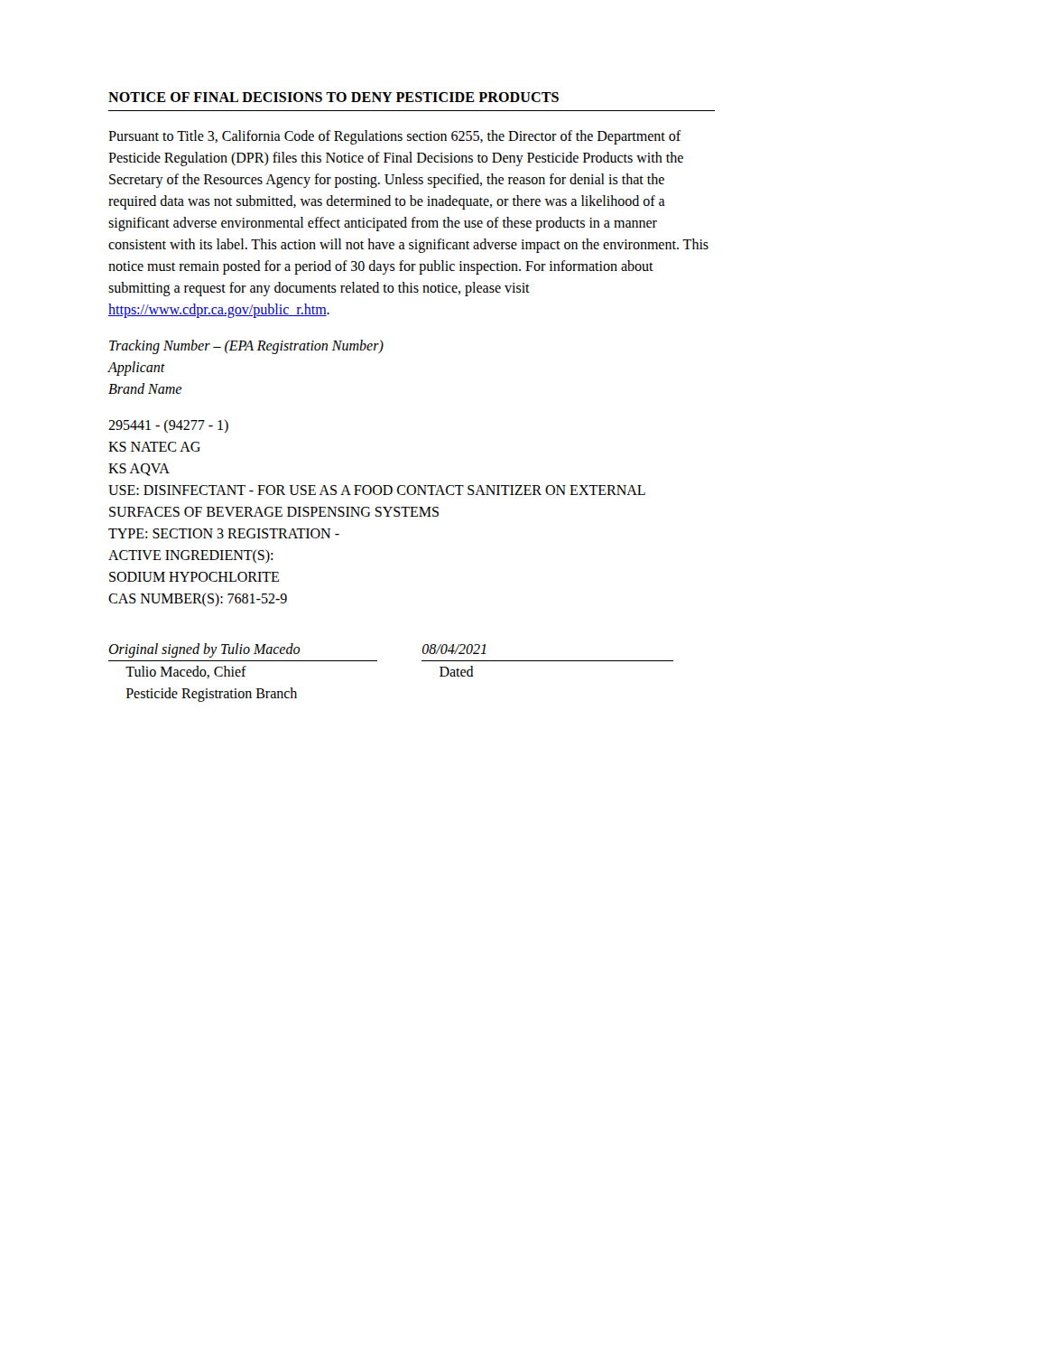Notice of Final Decisions to Deny Pesticide Products
Pursuant to Title 3, California Code of Regulations section 6255, the Director of the Department of Pesticide Regulation (DPR) files this Notice of Final Decisions to Deny Pesticide Products with the Secretary of the Resources Agency for posting. Unless specified, the reason for denial is that the required data was not submitted, was determined to be inadequate, or there was a likelihood of a significant adverse environmental effect anticipated from the use of these products in a manner consistent with its label. This action will not have a significant adverse impact on the environment. This notice must remain posted for a period of 30 days for public inspection. For information about submitting a request for any documents related to this notice, please visit https://www.cdpr.ca.gov/public_r.htm.
Tracking Number – (EPA Registration Number) Applicant Brand Name
295441 - (94277 - 1) KS NATEC AG KS AQVA USE: DISINFECTANT - FOR USE AS A FOOD CONTACT SANITIZER ON EXTERNAL SURFACES OF BEVERAGE DISPENSING SYSTEMS TYPE: SECTION 3 REGISTRATION - ACTIVE INGREDIENT(S): SODIUM HYPOCHLORITE CAS NUMBER(S): 7681-52-9
| Original signed by Tulio Macedo Tulio Macedo, Chief Pesticide Registration Branch | 08/04/2021 Dated |